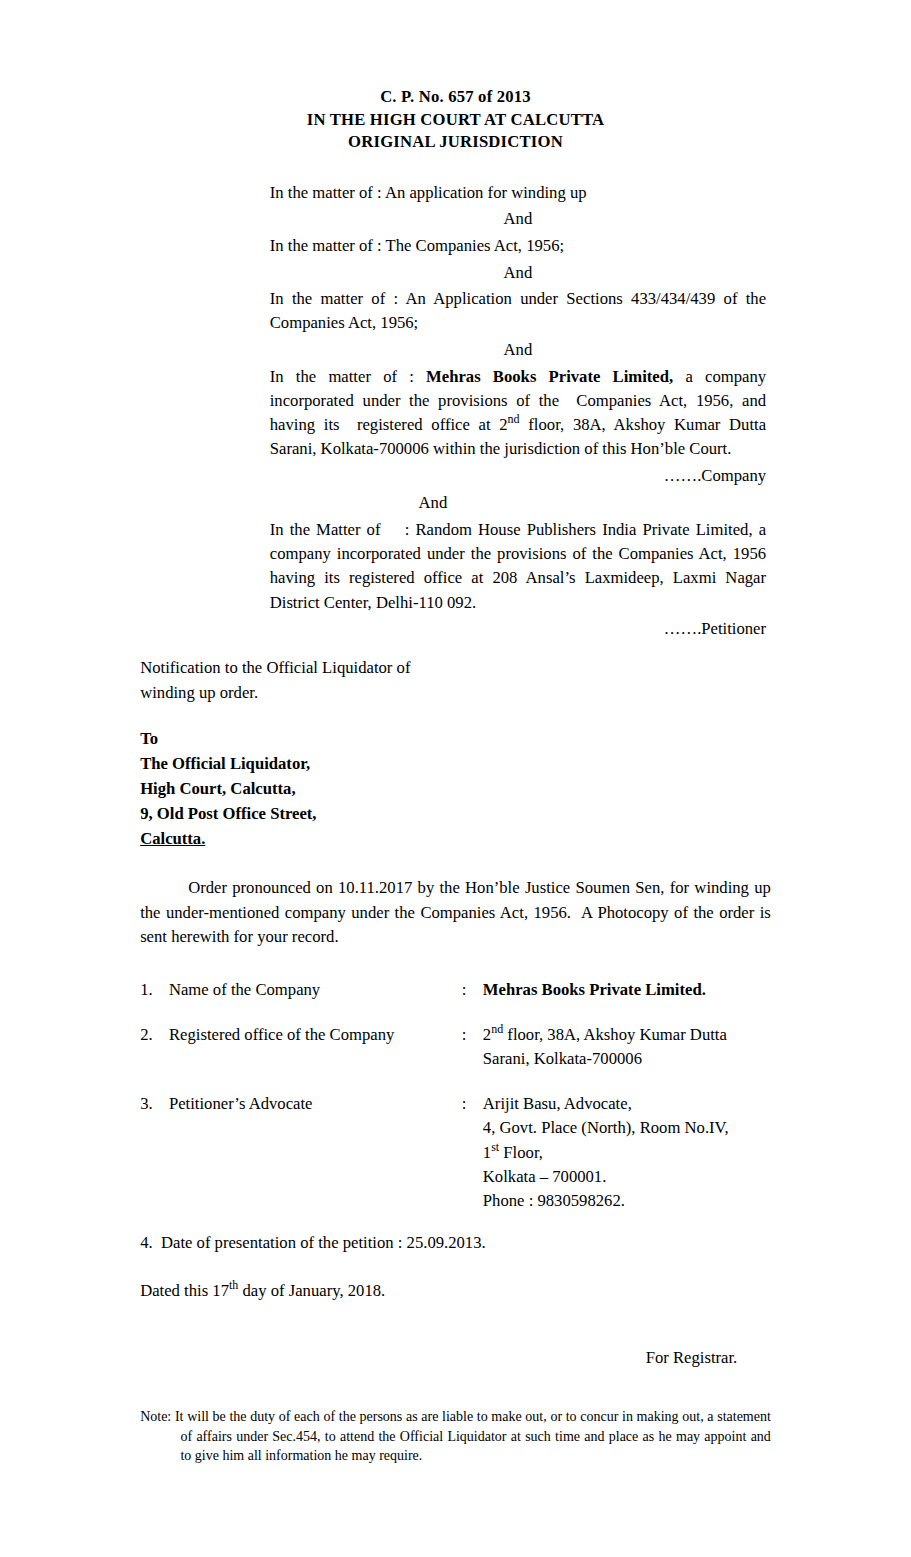C. P. No. 657 of 2013
IN THE HIGH COURT AT CALCUTTA
ORIGINAL JURISDICTION
In the matter of : An application for winding up
And
In the matter of : The Companies Act, 1956;
And
In the matter of : An Application under Sections 433/434/439 of the Companies Act, 1956;
And
In the matter of : Mehras Books Private Limited, a company incorporated under the provisions of the Companies Act, 1956, and having its registered office at 2nd floor, 38A, Akshoy Kumar Dutta Sarani, Kolkata-700006 within the jurisdiction of this Hon’ble Court.
…….Company
And
In the Matter of : Random House Publishers India Private Limited, a company incorporated under the provisions of the Companies Act, 1956 having its registered office at 208 Ansal’s Laxmideep, Laxmi Nagar District Center, Delhi-110 092.
…….Petitioner
Notification to the Official Liquidator of
winding up order.
To
The Official Liquidator,
High Court, Calcutta,
9, Old Post Office Street,
Calcutta.
Order pronounced on 10.11.2017 by the Hon’ble Justice Soumen Sen, for winding up the under-mentioned company under the Companies Act, 1956. A Photocopy of the order is sent herewith for your record.
| 1. | Name of the Company | : | Mehras Books Private Limited. |
| 2. | Registered office of the Company | : | 2 nd floor, 38A, Akshoy Kumar Dutta Sarani, Kolkata-700006 |
| 3. | Petitioner’s Advocate | : | Arijit Basu, Advocate, 4, Govt. Place (North), Room No.IV, 1 st Floor, Kolkata – 700001. Phone : 9830598262. |
4. Date of presentation of the petition : 25.09.2013.
Dated this 17th day of January, 2018.
For Registrar.
Note: It will be the duty of each of the persons as are liable to make out, or to concur in making out, a statement of affairs under Sec.454, to attend the Official Liquidator at such time and place as he may appoint and to give him all information he may require.